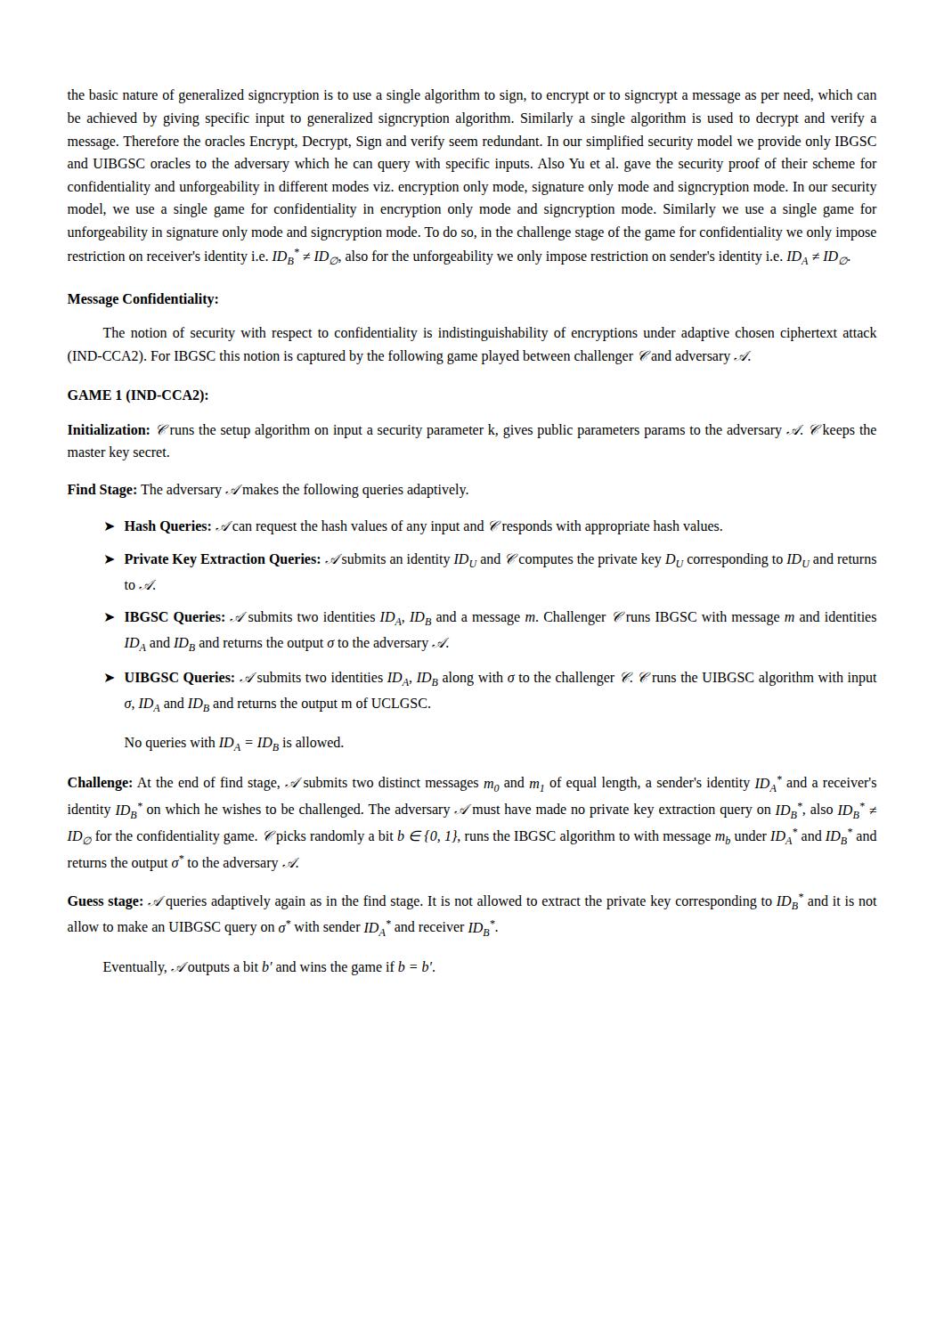the basic nature of generalized signcryption is to use a single algorithm to sign, to encrypt or to signcrypt a message as per need, which can be achieved by giving specific input to generalized signcryption algorithm. Similarly a single algorithm is used to decrypt and verify a message. Therefore the oracles Encrypt, Decrypt, Sign and verify seem redundant. In our simplified security model we provide only IBGSC and UIBGSC oracles to the adversary which he can query with specific inputs. Also Yu et al. gave the security proof of their scheme for confidentiality and unforgeability in different modes viz. encryption only mode, signature only mode and signcryption mode. In our security model, we use a single game for confidentiality in encryption only mode and signcryption mode. Similarly we use a single game for unforgeability in signature only mode and signcryption mode. To do so, in the challenge stage of the game for confidentiality we only impose restriction on receiver's identity i.e. IDB* ≠ ID∅, also for the unforgeability we only impose restriction on sender's identity i.e. IDA ≠ ID∅.
Message Confidentiality:
The notion of security with respect to confidentiality is indistinguishability of encryptions under adaptive chosen ciphertext attack (IND-CCA2). For IBGSC this notion is captured by the following game played between challenger 𝒞 and adversary 𝒜.
GAME 1 (IND-CCA2):
Initialization: 𝒞 runs the setup algorithm on input a security parameter k, gives public parameters params to the adversary 𝒜. 𝒞 keeps the master key secret.
Find Stage: The adversary 𝒜 makes the following queries adaptively.
Hash Queries: 𝒜 can request the hash values of any input and 𝒞 responds with appropriate hash values.
Private Key Extraction Queries: 𝒜 submits an identity IDU and 𝒞 computes the private key DU corresponding to IDU and returns to 𝒜.
IBGSC Queries: 𝒜 submits two identities IDA, IDB and a message m. Challenger 𝒞 runs IBGSC with message m and identities IDA and IDB and returns the output σ to the adversary 𝒜.
UIBGSC Queries: 𝒜 submits two identities IDA, IDB along with σ to the challenger 𝒞. 𝒞 runs the UIBGSC algorithm with input σ, IDA and IDB and returns the output m of UCLGSC.
No queries with IDA = IDB is allowed.
Challenge: At the end of find stage, 𝒜 submits two distinct messages m0 and m1 of equal length, a sender's identity IDA* and a receiver's identity IDB* on which he wishes to be challenged. The adversary 𝒜 must have made no private key extraction query on IDB*, also IDB* ≠ ID∅ for the confidentiality game. 𝒞 picks randomly a bit b ∈ {0, 1}, runs the IBGSC algorithm to with message mb under IDA* and IDB* and returns the output σ* to the adversary 𝒜.
Guess stage: 𝒜 queries adaptively again as in the find stage. It is not allowed to extract the private key corresponding to IDB* and it is not allow to make an UIBGSC query on σ* with sender IDA* and receiver IDB*.
Eventually, 𝒜 outputs a bit b′ and wins the game if b = b′.